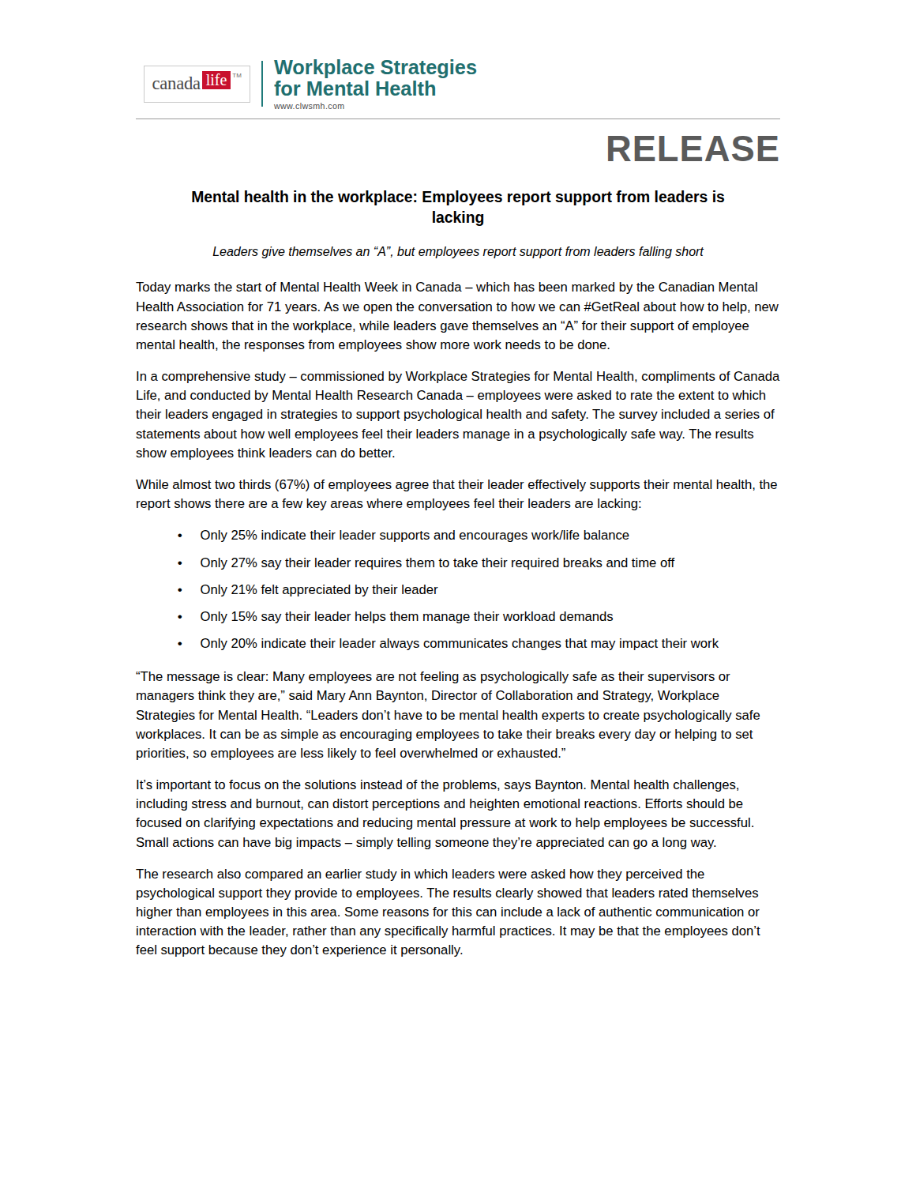canada life TM
Workplace Strategies for Mental Health www.clwsmh.com
RELEASE
Mental health in the workplace: Employees report support from leaders is lacking
Leaders give themselves an “A”, but employees report support from leaders falling short
Today marks the start of Mental Health Week in Canada – which has been marked by the Canadian Mental Health Association for 71 years. As we open the conversation to how we can #GetReal about how to help, new research shows that in the workplace, while leaders gave themselves an “A” for their support of employee mental health, the responses from employees show more work needs to be done.
In a comprehensive study – commissioned by Workplace Strategies for Mental Health, compliments of Canada Life, and conducted by Mental Health Research Canada – employees were asked to rate the extent to which their leaders engaged in strategies to support psychological health and safety. The survey included a series of statements about how well employees feel their leaders manage in a psychologically safe way. The results show employees think leaders can do better.
While almost two thirds (67%) of employees agree that their leader effectively supports their mental health, the report shows there are a few key areas where employees feel their leaders are lacking:
Only 25% indicate their leader supports and encourages work/life balance
Only 27% say their leader requires them to take their required breaks and time off
Only 21% felt appreciated by their leader
Only 15% say their leader helps them manage their workload demands
Only 20% indicate their leader always communicates changes that may impact their work
“The message is clear: Many employees are not feeling as psychologically safe as their supervisors or managers think they are,” said Mary Ann Baynton, Director of Collaboration and Strategy, Workplace Strategies for Mental Health. “Leaders don’t have to be mental health experts to create psychologically safe workplaces. It can be as simple as encouraging employees to take their breaks every day or helping to set priorities, so employees are less likely to feel overwhelmed or exhausted.”
It’s important to focus on the solutions instead of the problems, says Baynton. Mental health challenges, including stress and burnout, can distort perceptions and heighten emotional reactions. Efforts should be focused on clarifying expectations and reducing mental pressure at work to help employees be successful. Small actions can have big impacts – simply telling someone they’re appreciated can go a long way.
The research also compared an earlier study in which leaders were asked how they perceived the psychological support they provide to employees. The results clearly showed that leaders rated themselves higher than employees in this area. Some reasons for this can include a lack of authentic communication or interaction with the leader, rather than any specifically harmful practices. It may be that the employees don’t feel support because they don’t experience it personally.